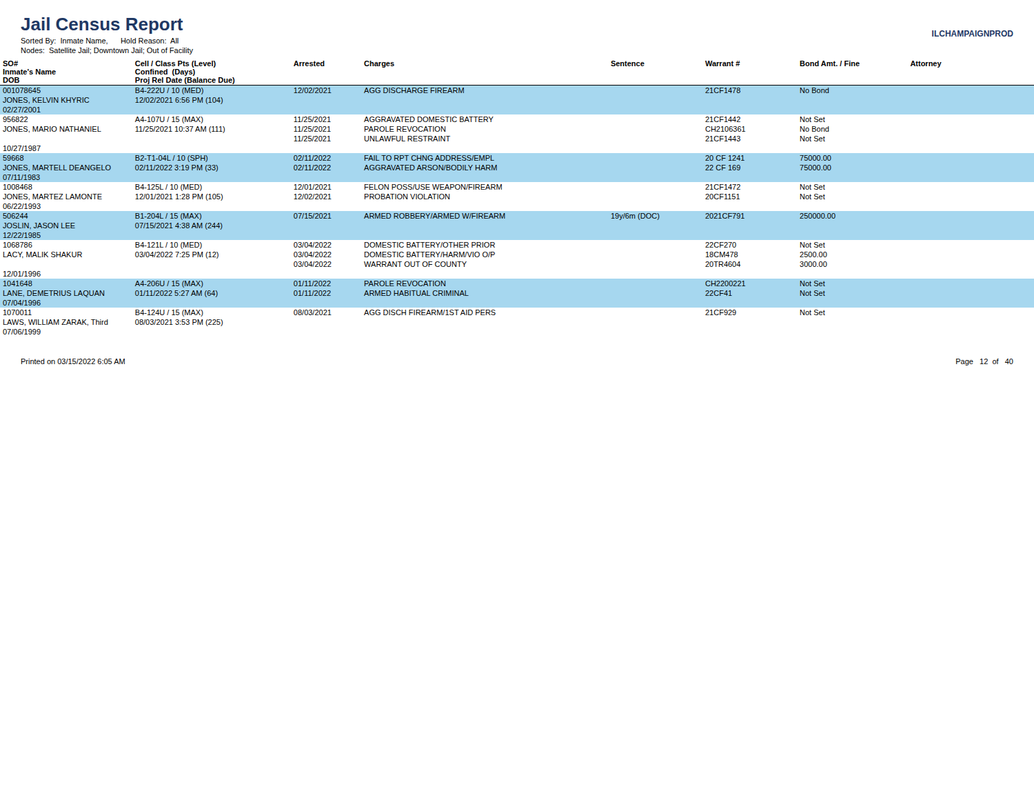ILCHAMPAIGNPROD
Jail Census Report
Sorted By: Inmate Name, Hold Reason: All
Nodes: Satellite Jail; Downtown Jail; Out of Facility
| SO# Inmate's Name DOB | Cell / Class Pts (Level) Confined (Days) Proj Rel Date (Balance Due) | Arrested | Charges | Sentence | Warrant # | Bond Amt. / Fine | Attorney |
| --- | --- | --- | --- | --- | --- | --- | --- |
| 001078645 | B4-222U / 10 (MED) | 12/02/2021 | AGG DISCHARGE FIREARM | | 21CF1478 | No Bond | |
| JONES, KELVIN KHYRIC | 12/02/2021 6:56 PM (104) | | | | | | |
| 02/27/2001 | | | | | | | |
| 956822 | A4-107U / 15 (MAX) | 11/25/2021 | AGGRAVATED DOMESTIC BATTERY | | 21CF1442 | Not Set | |
| JONES, MARIO NATHANIEL | 11/25/2021 10:37 AM (111) | 11/25/2021 | PAROLE REVOCATION | | CH2106361 | No Bond | |
| | | 11/25/2021 | UNLAWFUL RESTRAINT | | 21CF1443 | Not Set | |
| 10/27/1987 | | | | | | | |
| 59668 | B2-T1-04L / 10 (SPH) | 02/11/2022 | FAIL TO RPT CHNG ADDRESS/EMPL | | 20 CF 1241 | 75000.00 | |
| JONES, MARTELL DEANGELO | 02/11/2022 3:19 PM (33) | 02/11/2022 | AGGRAVATED ARSON/BODILY HARM | | 22 CF 169 | 75000.00 | |
| 07/11/1983 | | | | | | | |
| 1008468 | B4-125L / 10 (MED) | 12/01/2021 | FELON POSS/USE WEAPON/FIREARM | | 21CF1472 | Not Set | |
| JONES, MARTEZ LAMONTE | 12/01/2021 1:28 PM (105) | 12/02/2021 | PROBATION VIOLATION | | 20CF1151 | Not Set | |
| 06/22/1993 | | | | | | | |
| 506244 | B1-204L / 15 (MAX) | 07/15/2021 | ARMED ROBBERY/ARMED W/FIREARM | 19y/6m (DOC) | 2021CF791 | 250000.00 | |
| JOSLIN, JASON LEE | 07/15/2021 4:38 AM (244) | | | | | | |
| 12/22/1985 | | | | | | | |
| 1068786 | B4-121L / 10 (MED) | 03/04/2022 | DOMESTIC BATTERY/OTHER PRIOR | | 22CF270 | Not Set | |
| LACY, MALIK SHAKUR | 03/04/2022 7:25 PM (12) | 03/04/2022 | DOMESTIC BATTERY/HARM/VIO O/P | | 18CM478 | 2500.00 | |
| | | 03/04/2022 | WARRANT OUT OF COUNTY | | 20TR4604 | 3000.00 | |
| 12/01/1996 | | | | | | | |
| 1041648 | A4-206U / 15 (MAX) | 01/11/2022 | PAROLE REVOCATION | | CH2200221 | Not Set | |
| LANE, DEMETRIUS LAQUAN | 01/11/2022 5:27 AM (64) | 01/11/2022 | ARMED HABITUAL CRIMINAL | | 22CF41 | Not Set | |
| 07/04/1996 | | | | | | | |
| 1070011 | B4-124U / 15 (MAX) | 08/03/2021 | AGG DISCH FIREARM/1ST AID PERS | | 21CF929 | Not Set | |
| LAWS, WILLIAM ZARAK, Third | 08/03/2021 3:53 PM (225) | | | | | | |
| 07/06/1999 | | | | | | | |
Printed on 03/15/2022 6:05 AM
Page 12 of 40